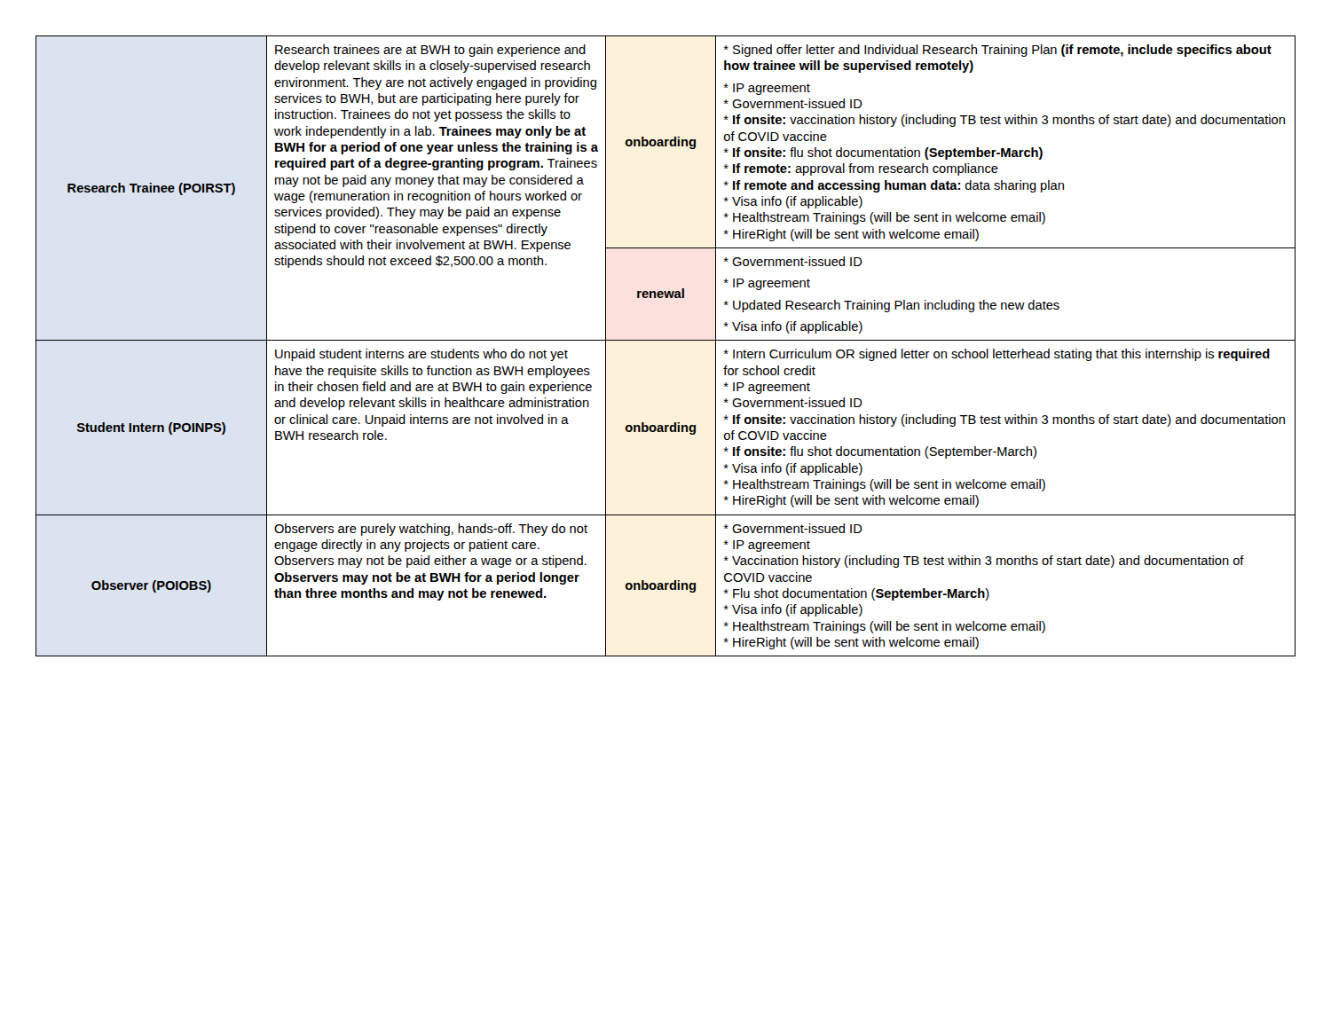| Research Trainee (POIRST) | Research trainees are at BWH to gain experience and develop relevant skills in a closely-supervised research environment. They are not actively engaged in providing services to BWH, but are participating here purely for instruction. Trainees do not yet possess the skills to work independently in a lab. Trainees may only be at BWH for a period of one year unless the training is a required part of a degree-granting program. Trainees may not be paid any money that may be considered a wage (remuneration in recognition of hours worked or services provided). They may be paid an expense stipend to cover "reasonable expenses" directly associated with their involvement at BWH. Expense stipends should not exceed $2,500.00 a month. | onboarding | * Signed offer letter and Individual Research Training Plan (if remote, include specifics about how trainee will be supervised remotely) * IP agreement * Government-issued ID * If onsite: vaccination history (including TB test within 3 months of start date) and documentation of COVID vaccine * If onsite: flu shot documentation (September-March) * If remote: approval from research compliance * If remote and accessing human data: data sharing plan * Visa info (if applicable) * Healthstream Trainings (will be sent in welcome email) * HireRight (will be sent with welcome email) |
| renewal | * Government-issued ID * IP agreement * Updated Research Training Plan including the new dates * Visa info (if applicable) |
| Student Intern (POINPS) | Unpaid student interns are students who do not yet have the requisite skills to function as BWH employees in their chosen field and are at BWH to gain experience and develop relevant skills in healthcare administration or clinical care. Unpaid interns are not involved in a BWH research role. | onboarding | * Intern Curriculum OR signed letter on school letterhead stating that this internship is required for school credit * IP agreement * Government-issued ID * If onsite: vaccination history (including TB test within 3 months of start date) and documentation of COVID vaccine * If onsite: flu shot documentation (September-March) * Visa info (if applicable) * Healthstream Trainings (will be sent in welcome email) * HireRight (will be sent with welcome email) |
| Observer (POIOBS) | Observers are purely watching, hands-off. They do not engage directly in any projects or patient care. Observers may not be paid either a wage or a stipend. Observers may not be at BWH for a period longer than three months and may not be renewed. | onboarding | * Government-issued ID * IP agreement * Vaccination history (including TB test within 3 months of start date) and documentation of COVID vaccine * Flu shot documentation ( September-March ) * Visa info (if applicable) * Healthstream Trainings (will be sent in welcome email) * HireRight (will be sent with welcome email) |